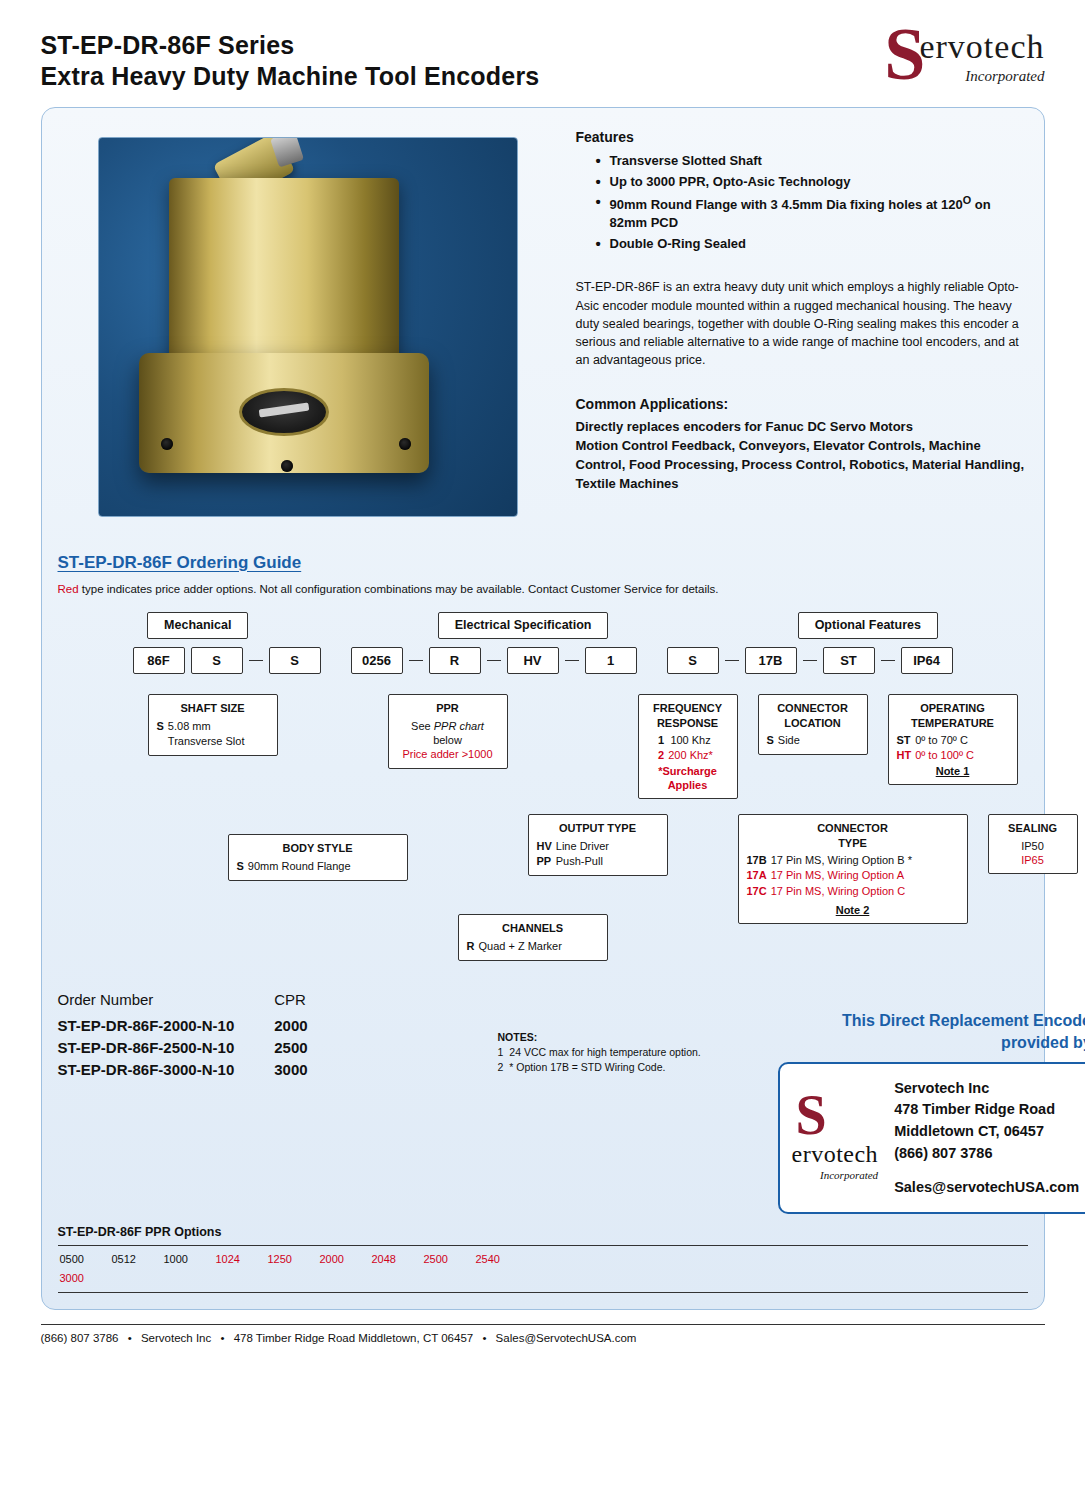ST-EP-DR-86F Series
Extra Heavy Duty Machine Tool Encoders
Servotech Incorporated
Features
Transverse Slotted Shaft
Up to 3000 PPR, Opto-Asic Technology
90mm Round Flange with 3 4.5mm Dia fixing holes at 120O on 82mm PCD
Double O-Ring Sealed
ST-EP-DR-86F is an extra heavy duty unit which employs a highly reliable Opto-Asic encoder module mounted within a rugged mechanical housing. The heavy duty sealed bearings, together with double O-Ring sealing makes this encoder a serious and reliable alternative to a wide range of machine tool encoders, and at an advantageous price.
Common Applications:
Directly replaces encoders for Fanuc DC Servo Motors
Motion Control Feedback, Conveyors, Elevator Controls, Machine Control, Food Processing, Process Control, Robotics, Material Handling, Textile Machines
ST-EP-DR-86F Ordering Guide
Red type indicates price adder options. Not all configuration combinations may be available. Contact Customer Service for details.
Mechanical Electrical Specification Optional Features
86F S S 0256 R HV 1 S 17B ST IP64
SHAFT SIZE
| S | 5.08 mm |
| | Transverse Slot |
BODY STYLE
| S | 90mm Round Flange |
PPR See PPR chart below
Price adder >1000
CHANNELS
| R | Quad + Z Marker |
OUTPUT TYPE
| HV | Line Driver |
| PP | Push-Pull |
FREQUENCY
RESPONSE
| 1 | 100 Khz |
| 2 | 200 Khz* |
*Surcharge
Applies
CONNECTOR
LOCATION
| S | Side |
OPERATING
TEMPERATURE
| ST | 0º to 70º C |
| HT | 0º to 100º C |
Note 1
CONNECTOR
TYPE
| 17B | 17 Pin MS, Wiring Option B * |
| 17A | 17 Pin MS, Wiring Option A |
| 17C | 17 Pin MS, Wiring Option C |
Note 2
SEALING IP50
IP65
| Order Number | CPR |
| --- | --- |
| ST-EP-DR-86F-2000-N-10 | 2000 |
| ST-EP-DR-86F-2500-N-10 | 2500 |
| ST-EP-DR-86F-3000-N-10 | 3000 |
NOTES:
| 1 | 24 VCC max for high temperature option. |
| 2 | * Option 17B = STD Wiring Code. |
This Direct Replacement Encoder provided by:
Servotech Incorporated
Servotech Inc
478 Timber Ridge Road
Middletown CT, 06457
(866) 807 3786 Sales@servotechUSA.com
ST-EP-DR-86F PPR Options
050005121000 102412502000 204825002540
3000
(866) 807 3786 • Servotech Inc • 478 Timber Ridge Road Middletown, CT 06457 • Sales@ServotechUSA.com